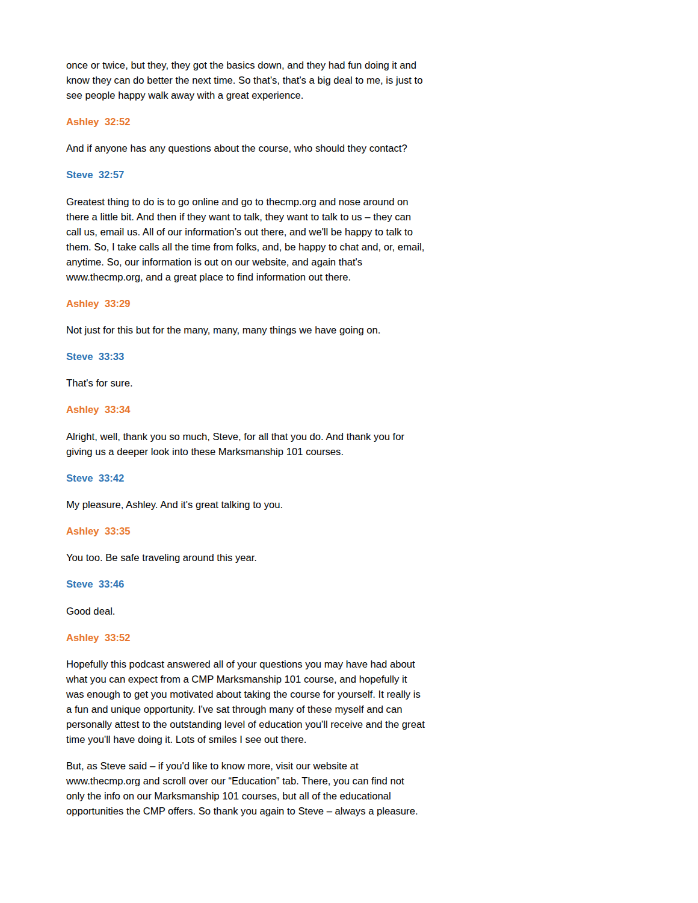once or twice, but they, they got the basics down, and they had fun doing it and know they can do better the next time. So that's, that's a big deal to me, is just to see people happy walk away with a great experience.
Ashley 32:52
And if anyone has any questions about the course, who should they contact?
Steve 32:57
Greatest thing to do is to go online and go to thecmp.org and nose around on there a little bit. And then if they want to talk, they want to talk to us – they can call us, email us. All of our information’s out there, and we'll be happy to talk to them. So, I take calls all the time from folks, and, be happy to chat and, or, email, anytime. So, our information is out on our website, and again that's www.thecmp.org, and a great place to find information out there.
Ashley 33:29
Not just for this but for the many, many, many things we have going on.
Steve 33:33
That's for sure.
Ashley 33:34
Alright, well, thank you so much, Steve, for all that you do. And thank you for giving us a deeper look into these Marksmanship 101 courses.
Steve 33:42
My pleasure, Ashley. And it's great talking to you.
Ashley 33:35
You too. Be safe traveling around this year.
Steve 33:46
Good deal.
Ashley 33:52
Hopefully this podcast answered all of your questions you may have had about what you can expect from a CMP Marksmanship 101 course, and hopefully it was enough to get you motivated about taking the course for yourself. It really is a fun and unique opportunity. I've sat through many of these myself and can personally attest to the outstanding level of education you'll receive and the great time you'll have doing it. Lots of smiles I see out there.
But, as Steve said – if you'd like to know more, visit our website at www.thecmp.org and scroll over our “Education” tab. There, you can find not only the info on our Marksmanship 101 courses, but all of the educational opportunities the CMP offers. So thank you again to Steve – always a pleasure.